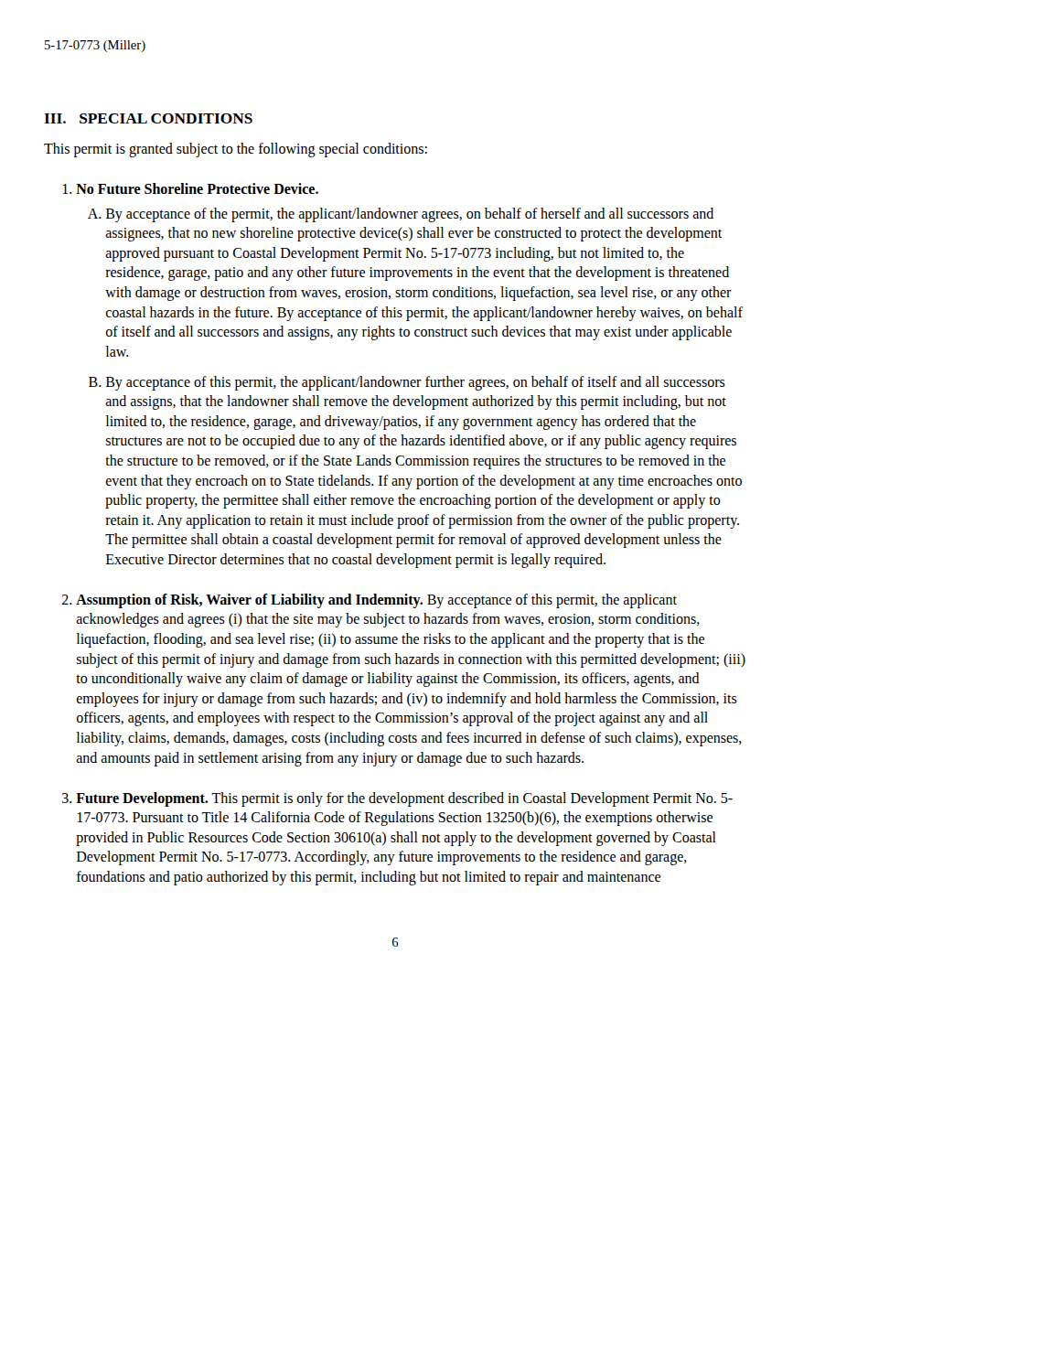5-17-0773 (Miller)
III. SPECIAL CONDITIONS
This permit is granted subject to the following special conditions:
No Future Shoreline Protective Device.
By acceptance of the permit, the applicant/landowner agrees, on behalf of herself and all successors and assignees, that no new shoreline protective device(s) shall ever be constructed to protect the development approved pursuant to Coastal Development Permit No. 5-17-0773 including, but not limited to, the residence, garage, patio and any other future improvements in the event that the development is threatened with damage or destruction from waves, erosion, storm conditions, liquefaction, sea level rise, or any other coastal hazards in the future. By acceptance of this permit, the applicant/landowner hereby waives, on behalf of itself and all successors and assigns, any rights to construct such devices that may exist under applicable law.
By acceptance of this permit, the applicant/landowner further agrees, on behalf of itself and all successors and assigns, that the landowner shall remove the development authorized by this permit including, but not limited to, the residence, garage, and driveway/patios, if any government agency has ordered that the structures are not to be occupied due to any of the hazards identified above, or if any public agency requires the structure to be removed, or if the State Lands Commission requires the structures to be removed in the event that they encroach on to State tidelands. If any portion of the development at any time encroaches onto public property, the permittee shall either remove the encroaching portion of the development or apply to retain it. Any application to retain it must include proof of permission from the owner of the public property. The permittee shall obtain a coastal development permit for removal of approved development unless the Executive Director determines that no coastal development permit is legally required.
Assumption of Risk, Waiver of Liability and Indemnity. By acceptance of this permit, the applicant acknowledges and agrees (i) that the site may be subject to hazards from waves, erosion, storm conditions, liquefaction, flooding, and sea level rise; (ii) to assume the risks to the applicant and the property that is the subject of this permit of injury and damage from such hazards in connection with this permitted development; (iii) to unconditionally waive any claim of damage or liability against the Commission, its officers, agents, and employees for injury or damage from such hazards; and (iv) to indemnify and hold harmless the Commission, its officers, agents, and employees with respect to the Commission’s approval of the project against any and all liability, claims, demands, damages, costs (including costs and fees incurred in defense of such claims), expenses, and amounts paid in settlement arising from any injury or damage due to such hazards.
Future Development. This permit is only for the development described in Coastal Development Permit No. 5-17-0773. Pursuant to Title 14 California Code of Regulations Section 13250(b)(6), the exemptions otherwise provided in Public Resources Code Section 30610(a) shall not apply to the development governed by Coastal Development Permit No. 5-17-0773. Accordingly, any future improvements to the residence and garage, foundations and patio authorized by this permit, including but not limited to repair and maintenance
6